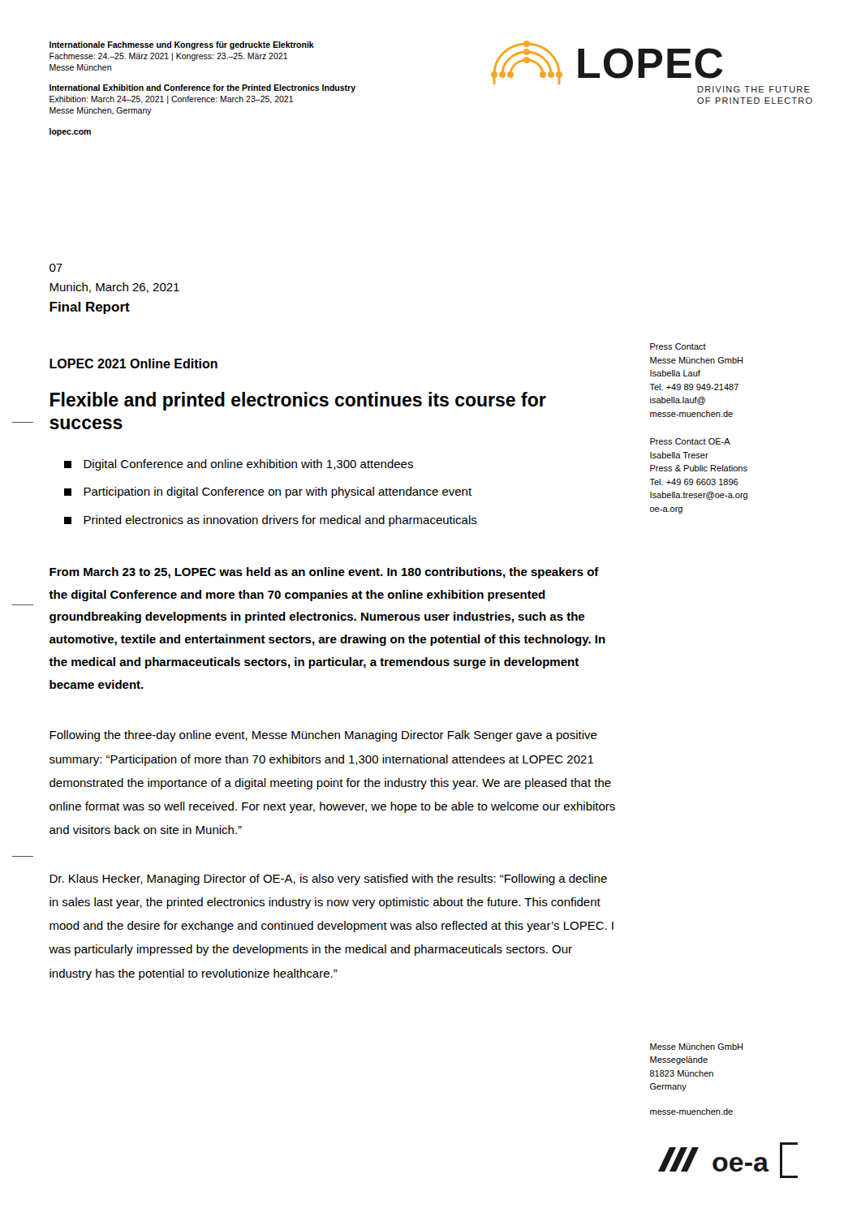Internationale Fachmesse und Kongress für gedruckte Elektronik
Fachmesse: 24.–25. März 2021 | Kongress: 23.–25. März 2021
Messe München
International Exhibition and Conference for the Printed Electronics Industry
Exhibition: March 24–25, 2021 | Conference: March 23–25, 2021
Messe München, Germany
lopec.com
LOPEC DRIVING THE FUTURE OF PRINTED ELECTRONICS
07
Munich, March 26, 2021
Final Report
LOPEC 2021 Online Edition
Flexible and printed electronics continues its course for success
Digital Conference and online exhibition with 1,300 attendees
Participation in digital Conference on par with physical attendance event
Printed electronics as innovation drivers for medical and pharmaceuticals
From March 23 to 25, LOPEC was held as an online event. In 180 contributions, the speakers of the digital Conference and more than 70 companies at the online exhibition presented groundbreaking developments in printed electronics. Numerous user industries, such as the automotive, textile and entertainment sectors, are drawing on the potential of this technology. In the medical and pharmaceuticals sectors, in particular, a tremendous surge in development became evident.
Following the three-day online event, Messe München Managing Director Falk Senger gave a positive summary: “Participation of more than 70 exhibitors and 1,300 international attendees at LOPEC 2021 demonstrated the importance of a digital meeting point for the industry this year. We are pleased that the online format was so well received. For next year, however, we hope to be able to welcome our exhibitors and visitors back on site in Munich.”
Dr. Klaus Hecker, Managing Director of OE-A, is also very satisfied with the results: “Following a decline in sales last year, the printed electronics industry is now very optimistic about the future. This confident mood and the desire for exchange and continued development was also reflected at this year’s LOPEC. I was particularly impressed by the developments in the medical and pharmaceuticals sectors. Our industry has the potential to revolutionize healthcare.”
Press Contact
Messe München GmbH
Isabella Lauf
Tel. +49 89 949-21487
isabella.lauf@
messe-muenchen.de
Press Contact OE-A
Isabella Treser
Press & Public Relations
Tel. +49 69 6603 1896
Isabella.treser@oe-a.org
oe-a.org
Messe München GmbH
Messegelände
81823 München
Germany
messe-muenchen.de
oe-a